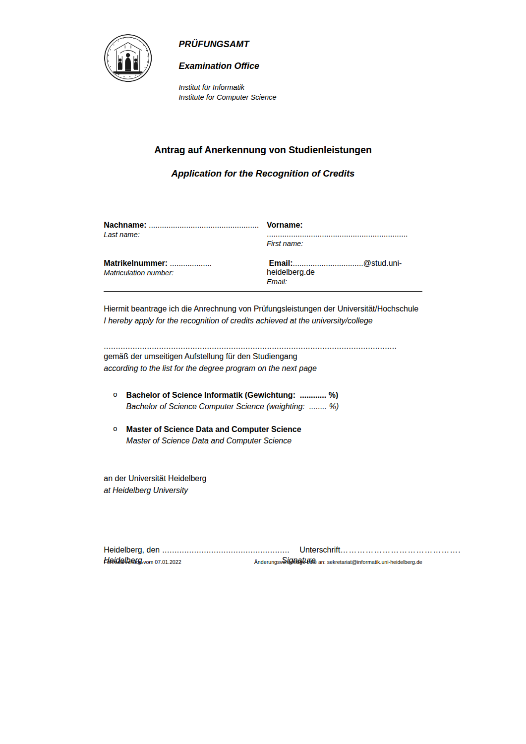PRÜFUNGSAMT
Examination Office
Institut für Informatik
Institute for Computer Science
Antrag auf Anerkennung von Studienleistungen
Application for the Recognition of Credits
Nachname: ..................................................
Last name:
Vorname: ................................................................
First name:
Matrikelnummer: ...................
Matriculation number:
Email:................................@stud.uni-heidelberg.de
Email:
Hiermit beantrage ich die Anrechnung von Prüfungsleistungen der Universität/Hochschule
I hereby apply for the recognition of credits achieved at the university/college
..........................................................................................................................
gemäß der umseitigen Aufstellung für den Studiengang
according to the list for the degree program on the next page
Bachelor of Science Informatik (Gewichtung: ............ %)
Bachelor of Science Computer Science (weighting: ........ %)
Master of Science Data and Computer Science
Master of Science Data and Computer Science
an der Universität Heidelberg
at Heidelberg University
Heidelberg, den .................................................... Unterschrift…………………………………….
Heidelberg, . Signature
Formularversion vom 07.01.2022
Änderungsvorschläge bitte an: sekretariat@informatik.uni-heidelberg.de